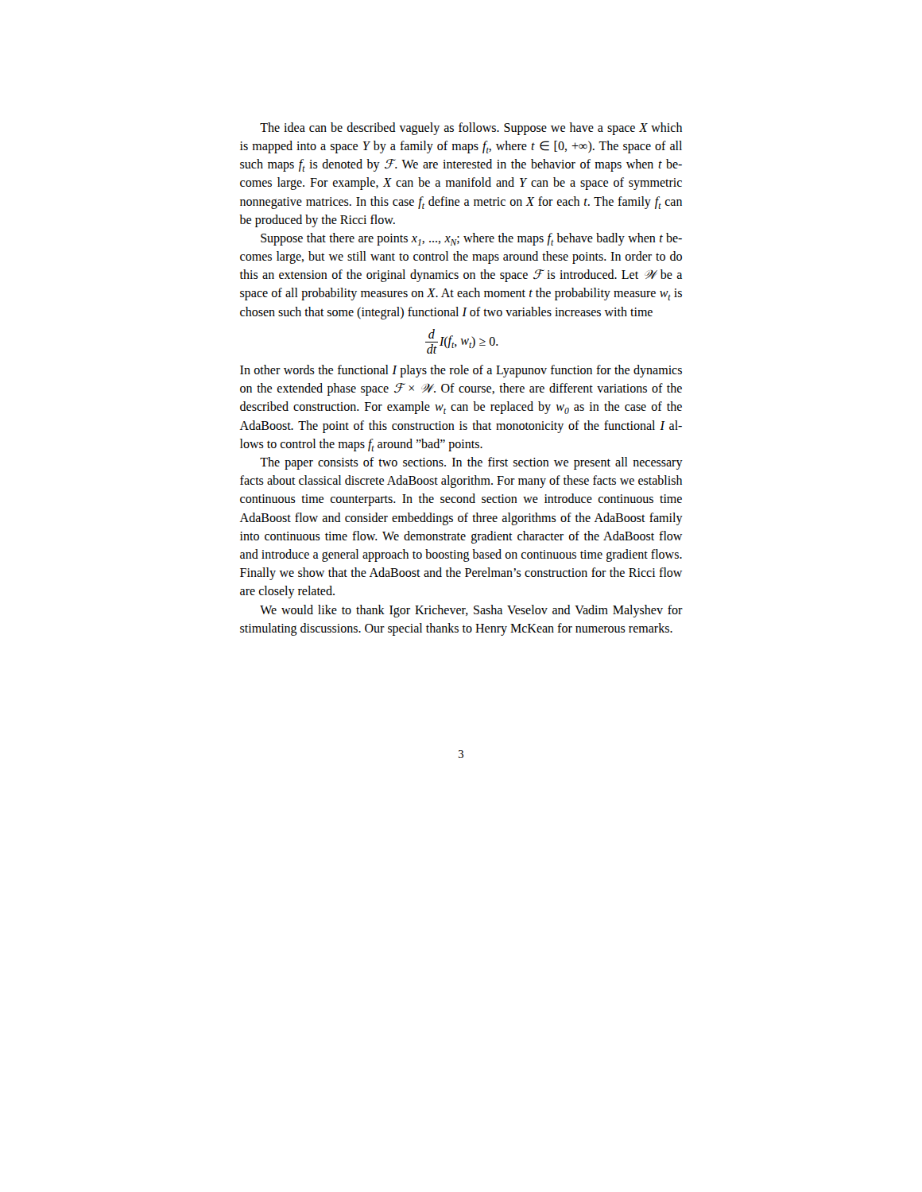The idea can be described vaguely as follows. Suppose we have a space X which is mapped into a space Y by a family of maps ft, where t ∈ [0, +∞). The space of all such maps ft is denoted by ℱ. We are interested in the behavior of maps when t becomes large. For example, X can be a manifold and Y can be a space of symmetric nonnegative matrices. In this case ft define a metric on X for each t. The family ft can be produced by the Ricci flow.
Suppose that there are points x1, ..., xN; where the maps ft behave badly when t becomes large, but we still want to control the maps around these points. In order to do this an extension of the original dynamics on the space ℱ is introduced. Let 𝒲 be a space of all probability measures on X. At each moment t the probability measure wt is chosen such that some (integral) functional I of two variables increases with time
ddt I(ft, wt) ≥ 0.
In other words the functional I plays the role of a Lyapunov function for the dynamics on the extended phase space ℱ × 𝒲. Of course, there are different variations of the described construction. For example wt can be replaced by w0 as in the case of the AdaBoost. The point of this construction is that monotonicity of the functional I allows to control the maps ft around ”bad” points.
The paper consists of two sections. In the first section we present all necessary facts about classical discrete AdaBoost algorithm. For many of these facts we establish continuous time counterparts. In the second section we introduce continuous time AdaBoost flow and consider embeddings of three algorithms of the AdaBoost family into continuous time flow. We demonstrate gradient character of the AdaBoost flow and introduce a general approach to boosting based on continuous time gradient flows. Finally we show that the AdaBoost and the Perelman’s construction for the Ricci flow are closely related.
We would like to thank Igor Krichever, Sasha Veselov and Vadim Malyshev for stimulating discussions. Our special thanks to Henry McKean for numerous remarks.
3